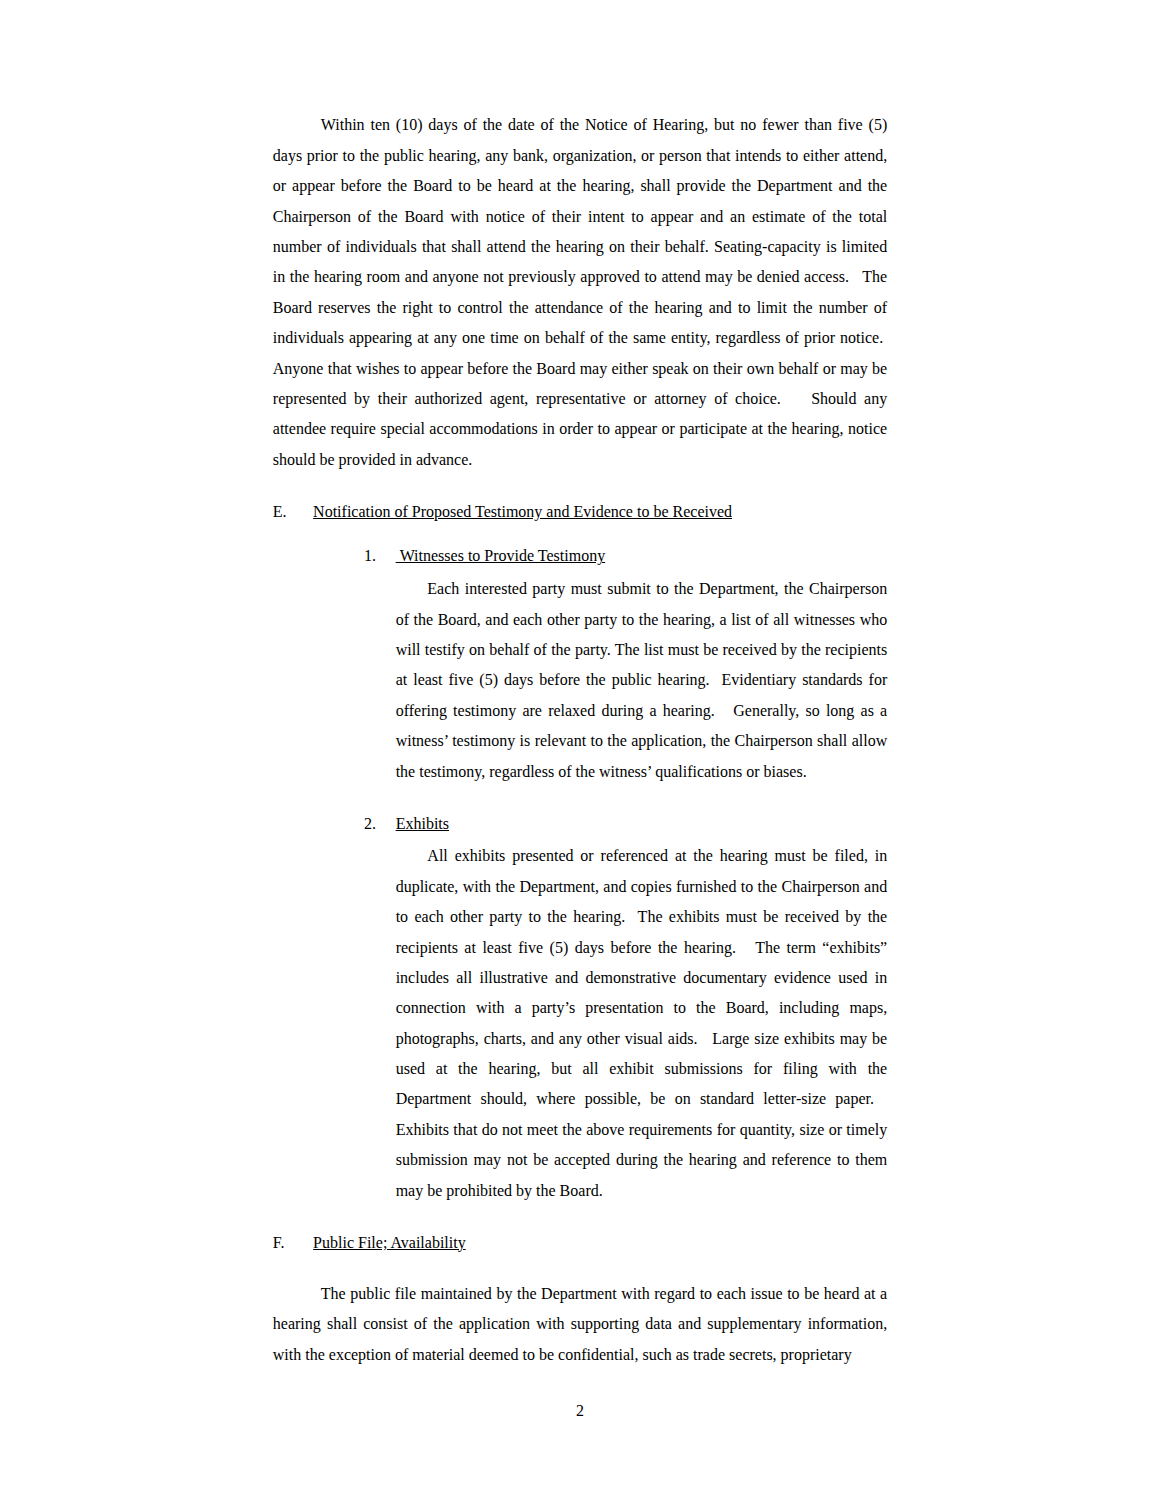Within ten (10) days of the date of the Notice of Hearing, but no fewer than five (5) days prior to the public hearing, any bank, organization, or person that intends to either attend, or appear before the Board to be heard at the hearing, shall provide the Department and the Chairperson of the Board with notice of their intent to appear and an estimate of the total number of individuals that shall attend the hearing on their behalf. Seating-capacity is limited in the hearing room and anyone not previously approved to attend may be denied access. The Board reserves the right to control the attendance of the hearing and to limit the number of individuals appearing at any one time on behalf of the same entity, regardless of prior notice. Anyone that wishes to appear before the Board may either speak on their own behalf or may be represented by their authorized agent, representative or attorney of choice. Should any attendee require special accommodations in order to appear or participate at the hearing, notice should be provided in advance.
E. Notification of Proposed Testimony and Evidence to be Received
1. Witnesses to Provide Testimony
Each interested party must submit to the Department, the Chairperson of the Board, and each other party to the hearing, a list of all witnesses who will testify on behalf of the party. The list must be received by the recipients at least five (5) days before the public hearing. Evidentiary standards for offering testimony are relaxed during a hearing. Generally, so long as a witness’ testimony is relevant to the application, the Chairperson shall allow the testimony, regardless of the witness’ qualifications or biases.
2. Exhibits
All exhibits presented or referenced at the hearing must be filed, in duplicate, with the Department, and copies furnished to the Chairperson and to each other party to the hearing. The exhibits must be received by the recipients at least five (5) days before the hearing. The term “exhibits” includes all illustrative and demonstrative documentary evidence used in connection with a party’s presentation to the Board, including maps, photographs, charts, and any other visual aids. Large size exhibits may be used at the hearing, but all exhibit submissions for filing with the Department should, where possible, be on standard letter-size paper. Exhibits that do not meet the above requirements for quantity, size or timely submission may not be accepted during the hearing and reference to them may be prohibited by the Board.
F. Public File; Availability
The public file maintained by the Department with regard to each issue to be heard at a hearing shall consist of the application with supporting data and supplementary information, with the exception of material deemed to be confidential, such as trade secrets, proprietary
2